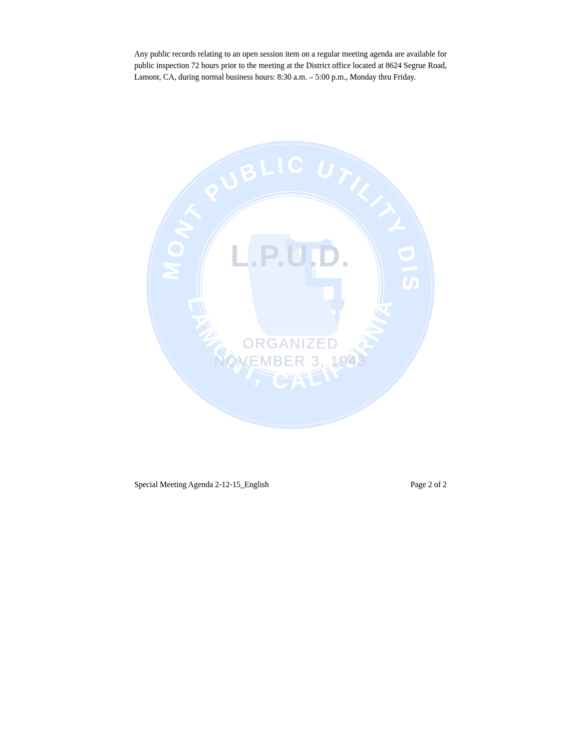Any public records relating to an open session item on a regular meeting agenda are available for public inspection 72 hours prior to the meeting at the District office located at 8624 Segrue Road, Lamont, CA, during normal business hours: 8:30 a.m. – 5:00 p.m., Monday thru Friday.
LAMONT PUBLIC UTILITY DIST. LAMONT, CALIFORNIA L.P.U.D. ORGANIZED NOVEMBER 3, 1943
Special Meeting Agenda 2-12-15_English Page 2 of 2